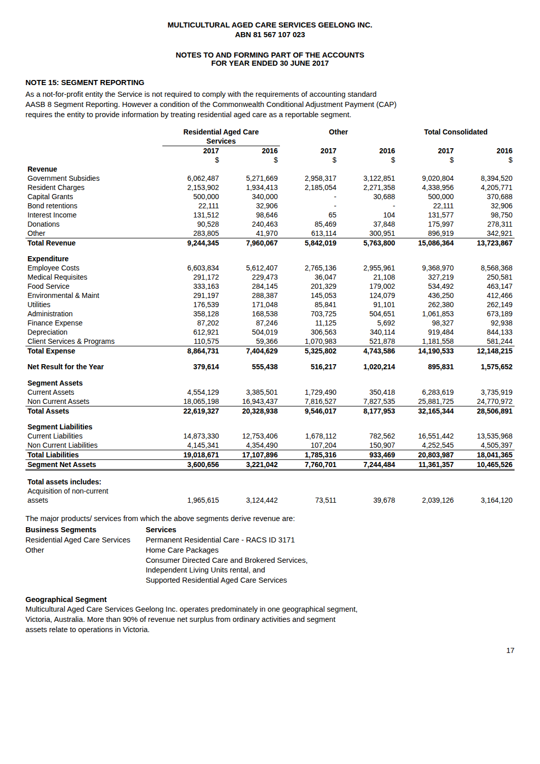MULTICULTURAL AGED CARE SERVICES GEELONG INC.
ABN 81 567 107 023
NOTES TO AND FORMING PART OF THE ACCOUNTS
FOR YEAR ENDED 30 JUNE 2017
NOTE 15: SEGMENT REPORTING
As a not-for-profit entity the Service is not required to comply with the requirements of accounting standard
AASB 8 Segment Reporting. However a condition of the Commonwealth Conditional Adjustment Payment (CAP)
requires the entity to provide information by treating residential aged care as a reportable segment.
| | Residential Aged Care | Other | Total Consolidated |
| | Services | | |
| | 2017 | 2016 | 2017 | 2016 | 2017 | 2016 |
| | $ | $ | $ | $ | $ | $ |
| Revenue | |
| Government Subsidies | 6,062,487 | 5,271,669 | 2,958,317 | 3,122,851 | 9,020,804 | 8,394,520 |
| Resident Charges | 2,153,902 | 1,934,413 | 2,185,054 | 2,271,358 | 4,338,956 | 4,205,771 |
| Capital Grants | 500,000 | 340,000 | - | 30,688 | 500,000 | 370,688 |
| Bond retentions | 22,111 | 32,906 | - | - | 22,111 | 32,906 |
| Interest Income | 131,512 | 98,646 | 65 | 104 | 131,577 | 98,750 |
| Donations | 90,528 | 240,463 | 85,469 | 37,848 | 175,997 | 278,311 |
| Other | 283,805 | 41,970 | 613,114 | 300,951 | 896,919 | 342,921 |
| Total Revenue | 9,244,345 | 7,960,067 | 5,842,019 | 5,763,800 | 15,086,364 | 13,723,867 |
| Expenditure | |
| Employee Costs | 6,603,834 | 5,612,407 | 2,765,136 | 2,955,961 | 9,368,970 | 8,568,368 |
| Medical Requisites | 291,172 | 229,473 | 36,047 | 21,108 | 327,219 | 250,581 |
| Food Service | 333,163 | 284,145 | 201,329 | 179,002 | 534,492 | 463,147 |
| Environmental & Maint | 291,197 | 288,387 | 145,053 | 124,079 | 436,250 | 412,466 |
| Utilities | 176,539 | 171,048 | 85,841 | 91,101 | 262,380 | 262,149 |
| Administration | 358,128 | 168,538 | 703,725 | 504,651 | 1,061,853 | 673,189 |
| Finance Expense | 87,202 | 87,246 | 11,125 | 5,692 | 98,327 | 92,938 |
| Depreciation | 612,921 | 504,019 | 306,563 | 340,114 | 919,484 | 844,133 |
| Client Services & Programs | 110,575 | 59,366 | 1,070,983 | 521,878 | 1,181,558 | 581,244 |
| Total Expense | 8,864,731 | 7,404,629 | 5,325,802 | 4,743,586 | 14,190,533 | 12,148,215 |
| Net Result for the Year | 379,614 | 555,438 | 516,217 | 1,020,214 | 895,831 | 1,575,652 |
| Segment Assets | |
| Current Assets | 4,554,129 | 3,385,501 | 1,729,490 | 350,418 | 6,283,619 | 3,735,919 |
| Non Current Assets | 18,065,198 | 16,943,437 | 7,816,527 | 7,827,535 | 25,881,725 | 24,770,972 |
| Total Assets | 22,619,327 | 20,328,938 | 9,546,017 | 8,177,953 | 32,165,344 | 28,506,891 |
| Segment Liabilities | |
| Current Liabilities | 14,873,330 | 12,753,406 | 1,678,112 | 782,562 | 16,551,442 | 13,535,968 |
| Non Current Liabilities | 4,145,341 | 4,354,490 | 107,204 | 150,907 | 4,252,545 | 4,505,397 |
| Total Liabilities | 19,018,671 | 17,107,896 | 1,785,316 | 933,469 | 20,803,987 | 18,041,365 |
| Segment Net Assets | 3,600,656 | 3,221,042 | 7,760,701 | 7,244,484 | 11,361,357 | 10,465,526 |
| Total assets includes: | |
| Acquisition of non-current | |
| assets | 1,965,615 | 3,124,442 | 73,511 | 39,678 | 2,039,126 | 3,164,120 |
The major products/ services from which the above segments derive revenue are:
| Business Segments | Services |
| Residential Aged Care Services | Permanent Residential Care - RACS ID 3171 |
| Other | Home Care Packages |
| | Consumer Directed Care and Brokered Services, |
| | Independent Living Units rental, and |
| | Supported Residential Aged Care Services |
Geographical Segment
Multicultural Aged Care Services Geelong Inc. operates predominately in one geographical segment,
Victoria, Australia. More than 90% of revenue net surplus from ordinary activities and segment
assets relate to operations in Victoria.
17